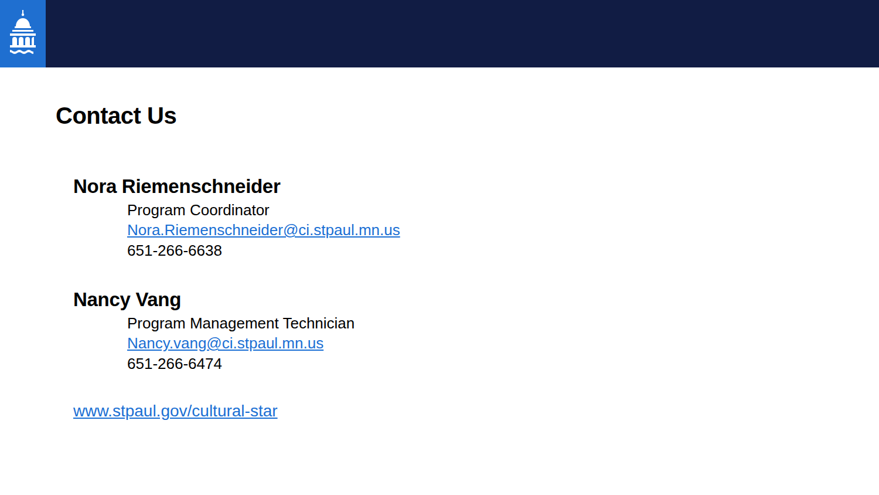Contact Us
Nora Riemenschneider
Program Coordinator
Nora.Riemenschneider@ci.stpaul.mn.us
651-266-6638
Nancy Vang
Program Management Technician
Nancy.vang@ci.stpaul.mn.us
651-266-6474
www.stpaul.gov/cultural-star